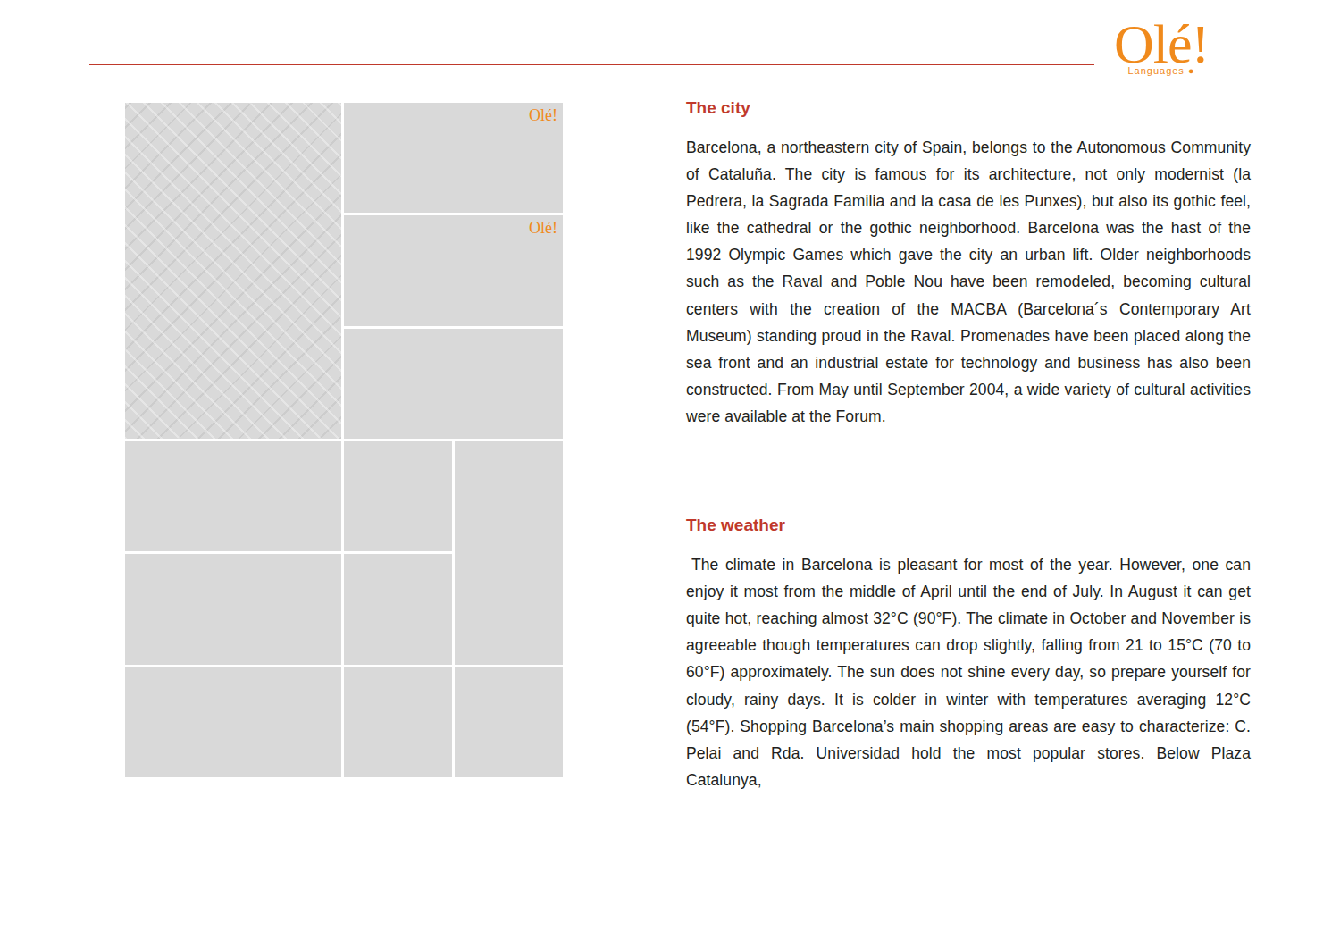Olé!
Languages ●
The city
Barcelona, a northeastern city of Spain, belongs to the Autonomous Community of Cataluña. The city is famous for its architecture, not only modernist (la Pedrera, la Sagrada Familia and la casa de les Punxes), but also its gothic feel, like the cathedral or the gothic neighborhood. Barcelona was the hast of the 1992 Olympic Games which gave the city an urban lift. Older neighborhoods such as the Raval and Poble Nou have been remodeled, becoming cultural centers with the creation of the MACBA (Barcelona´s Contemporary Art Museum) standing proud in the Raval. Promenades have been placed along the sea front and an industrial estate for technology and business has also been constructed. From May until September 2004, a wide variety of cultural activities were available at the Forum.
The weather
The climate in Barcelona is pleasant for most of the year. However, one can enjoy it most from the middle of April until the end of July. In August it can get quite hot, reaching almost 32°C (90°F). The climate in October and November is agreeable though temperatures can drop slightly, falling from 21 to 15°C (70 to 60°F) approximately. The sun does not shine every day, so prepare yourself for cloudy, rainy days. It is colder in winter with temperatures averaging 12°C (54°F). Shopping Barcelona’s main shopping areas are easy to characterize: C. Pelai and Rda. Universidad hold the most popular stores. Below Plaza Catalunya,